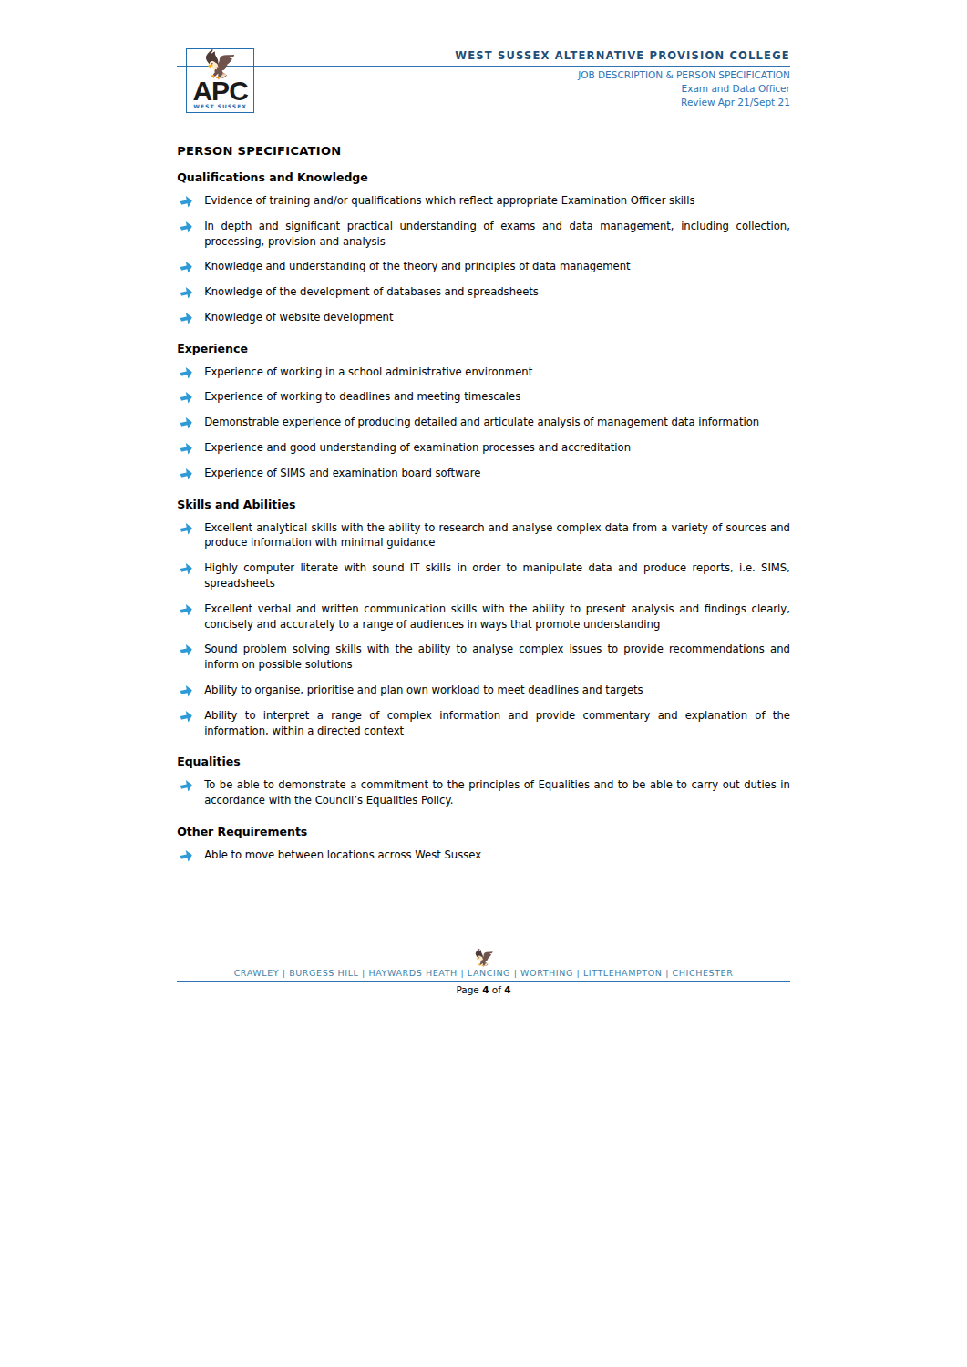🦅
APC
WEST SUSSEX
West Sussex Alternative Provision College
JOB DESCRIPTION & PERSON SPECIFICATION
Exam and Data Officer
Review Apr 21/Sept 21
PERSON SPECIFICATION
Qualifications and Knowledge
Evidence of training and/or qualifications which reflect appropriate Examination Officer skills
In depth and significant practical understanding of exams and data management, including collection, processing, provision and analysis
Knowledge and understanding of the theory and principles of data management
Knowledge of the development of databases and spreadsheets
Knowledge of website development
Experience
Experience of working in a school administrative environment
Experience of working to deadlines and meeting timescales
Demonstrable experience of producing detailed and articulate analysis of management data information
Experience and good understanding of examination processes and accreditation
Experience of SIMS and examination board software
Skills and Abilities
Excellent analytical skills with the ability to research and analyse complex data from a variety of sources and produce information with minimal guidance
Highly computer literate with sound IT skills in order to manipulate data and produce reports, i.e. SIMS, spreadsheets
Excellent verbal and written communication skills with the ability to present analysis and findings clearly, concisely and accurately to a range of audiences in ways that promote understanding
Sound problem solving skills with the ability to analyse complex issues to provide recommendations and inform on possible solutions
Ability to organise, prioritise and plan own workload to meet deadlines and targets
Ability to interpret a range of complex information and provide commentary and explanation of the information, within a directed context
Equalities
To be able to demonstrate a commitment to the principles of Equalities and to be able to carry out duties in accordance with the Council’s Equalities Policy.
Other Requirements
Able to move between locations across West Sussex
🦅
CRAWLEY | BURGESS HILL | HAYWARDS HEATH | LANCING | WORTHING | LITTLEHAMPTON | CHICHESTER
Page 4 of 4